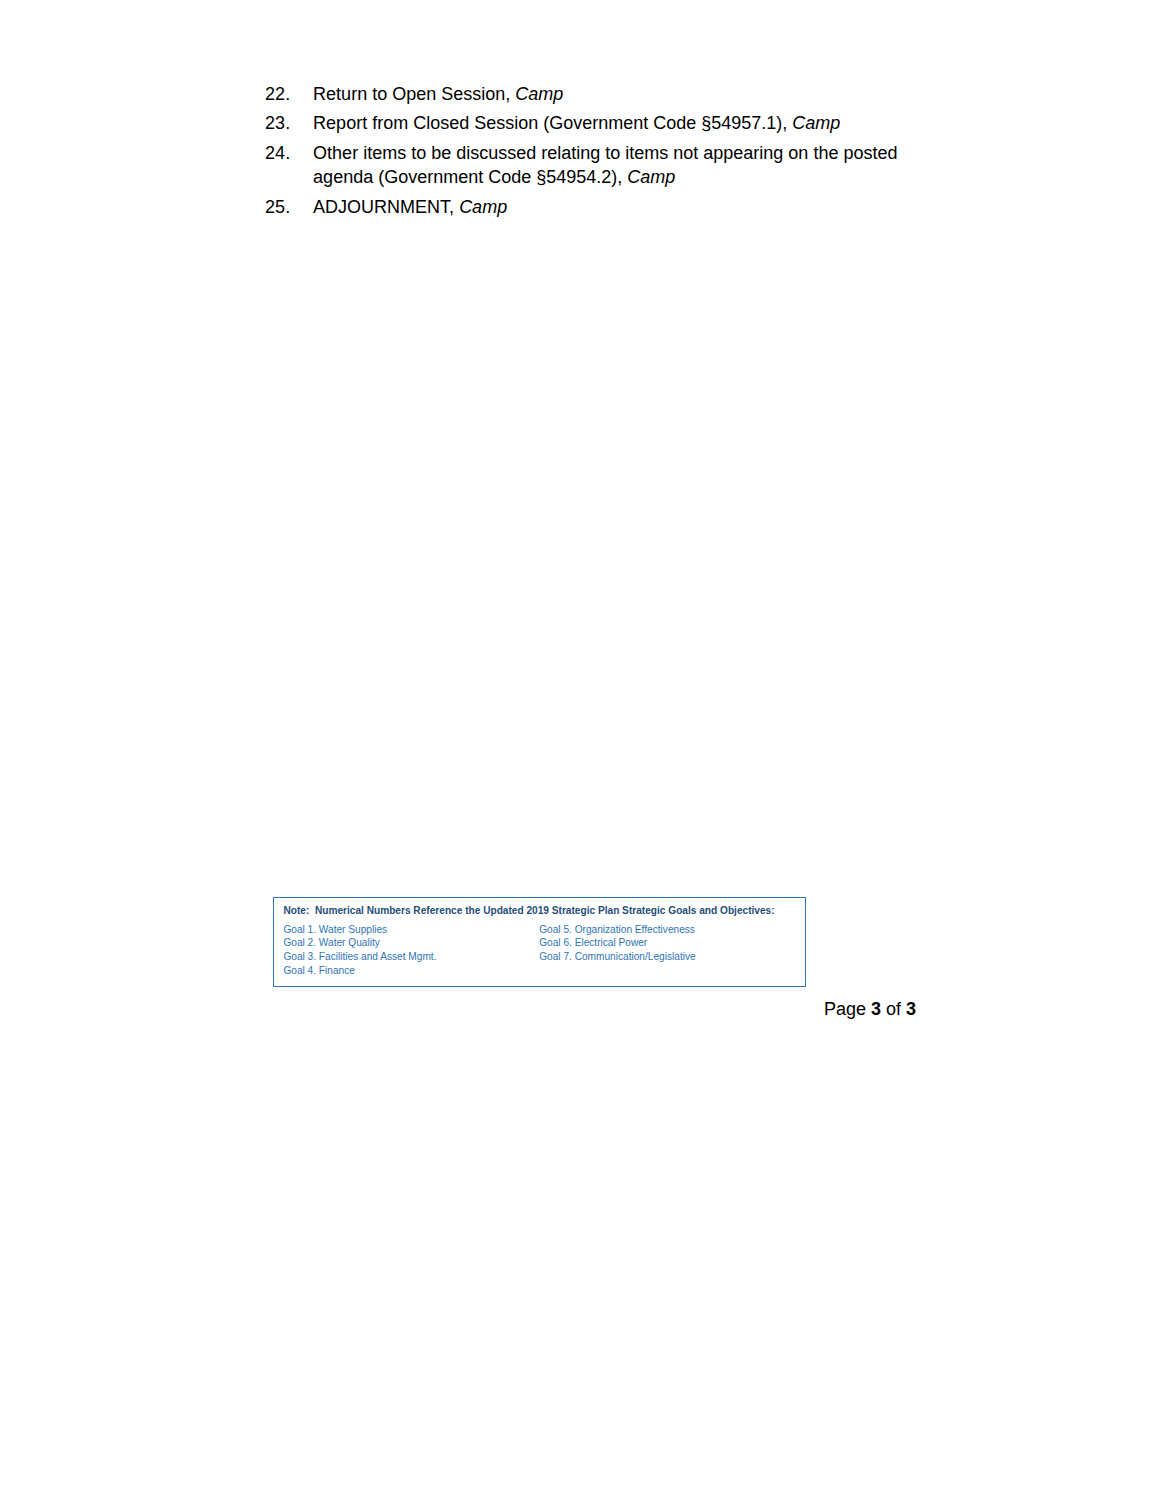22. Return to Open Session, Camp
23. Report from Closed Session (Government Code §54957.1), Camp
24. Other items to be discussed relating to items not appearing on the posted agenda (Government Code §54954.2), Camp
25. ADJOURNMENT, Camp
Note: Numerical Numbers Reference the Updated 2019 Strategic Plan Strategic Goals and Objectives:
Goal 1. Water Supplies
Goal 2. Water Quality
Goal 3. Facilities and Asset Mgmt.
Goal 4. Finance
Goal 5. Organization Effectiveness
Goal 6. Electrical Power
Goal 7. Communication/Legislative
Page 3 of 3